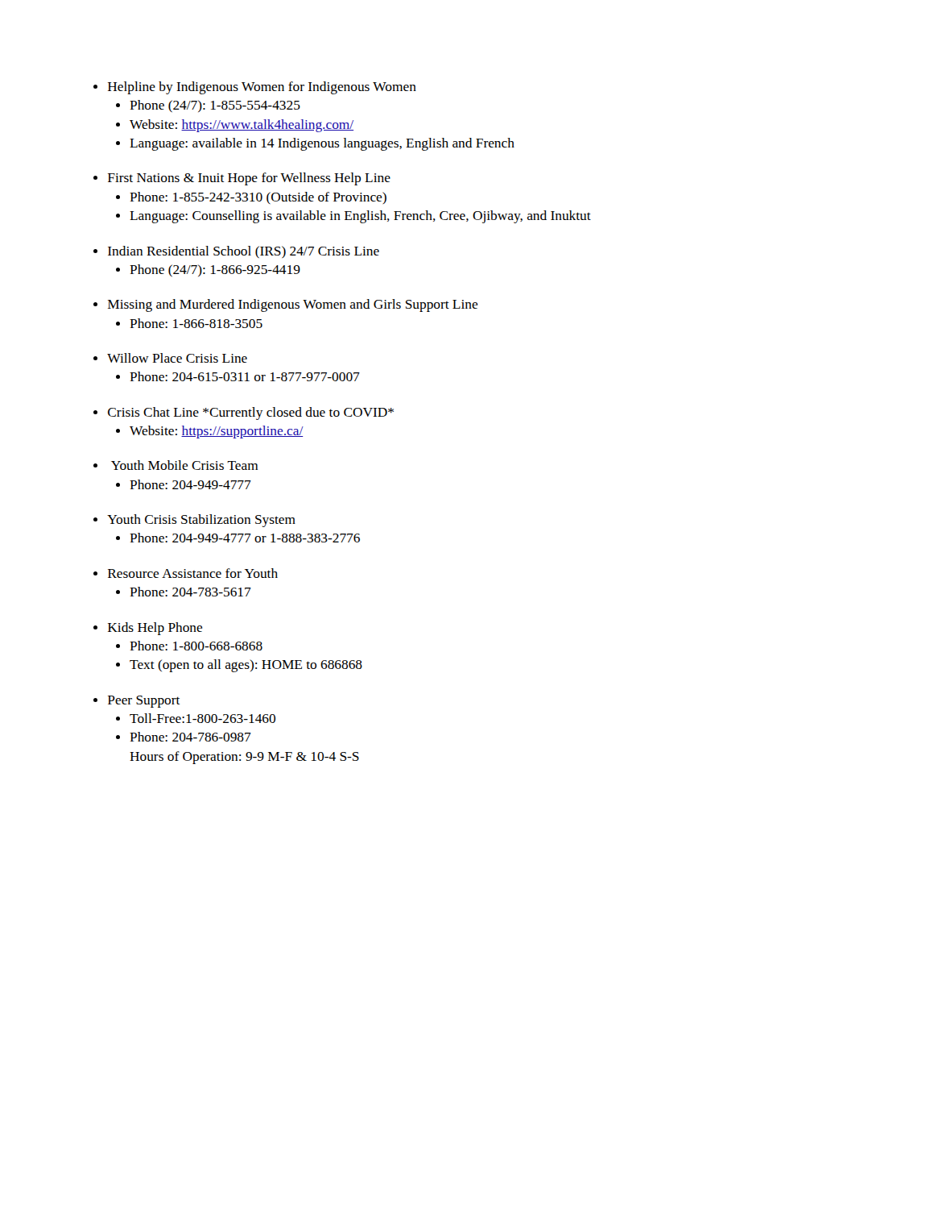Helpline by Indigenous Women for Indigenous Women
Phone (24/7): 1-855-554-4325
Website: https://www.talk4healing.com/
Language: available in 14 Indigenous languages, English and French
First Nations & Inuit Hope for Wellness Help Line
Phone: 1-855-242-3310 (Outside of Province)
Language: Counselling is available in English, French, Cree, Ojibway, and Inuktut
Indian Residential School (IRS) 24/7 Crisis Line
Phone (24/7): 1-866-925-4419
Missing and Murdered Indigenous Women and Girls Support Line
Phone: 1-866-818-3505
Willow Place Crisis Line
Phone: 204-615-0311 or 1-877-977-0007
Crisis Chat Line *Currently closed due to COVID*
Website: https://supportline.ca/
Youth Mobile Crisis Team
Phone: 204-949-4777
Youth Crisis Stabilization System
Phone: 204-949-4777 or 1-888-383-2776
Resource Assistance for Youth
Phone: 204-783-5617
Kids Help Phone
Phone: 1-800-668-6868
Text (open to all ages): HOME to 686868
Peer Support
Toll-Free:1-800-263-1460
Phone: 204-786-0987Hours of Operation: 9-9 M-F & 10-4 S-S